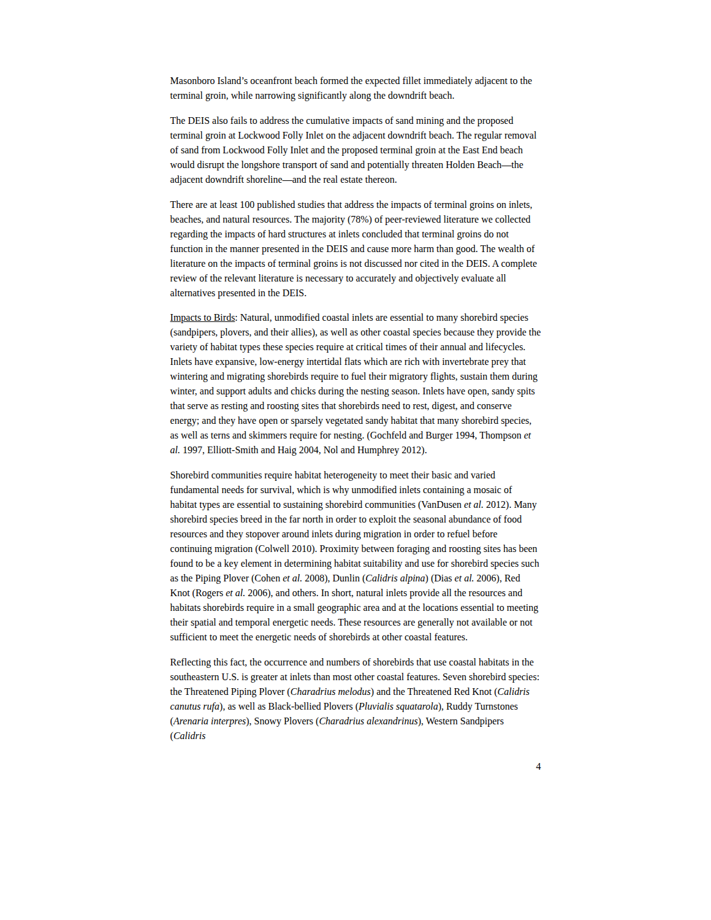Masonboro Island’s oceanfront beach formed the expected fillet immediately adjacent to the terminal groin, while narrowing significantly along the downdrift beach.
The DEIS also fails to address the cumulative impacts of sand mining and the proposed terminal groin at Lockwood Folly Inlet on the adjacent downdrift beach. The regular removal of sand from Lockwood Folly Inlet and the proposed terminal groin at the East End beach would disrupt the longshore transport of sand and potentially threaten Holden Beach—the adjacent downdrift shoreline—and the real estate thereon.
There are at least 100 published studies that address the impacts of terminal groins on inlets, beaches, and natural resources. The majority (78%) of peer-reviewed literature we collected regarding the impacts of hard structures at inlets concluded that terminal groins do not function in the manner presented in the DEIS and cause more harm than good. The wealth of literature on the impacts of terminal groins is not discussed nor cited in the DEIS. A complete review of the relevant literature is necessary to accurately and objectively evaluate all alternatives presented in the DEIS.
Impacts to Birds: Natural, unmodified coastal inlets are essential to many shorebird species (sandpipers, plovers, and their allies), as well as other coastal species because they provide the variety of habitat types these species require at critical times of their annual and lifecycles. Inlets have expansive, low-energy intertidal flats which are rich with invertebrate prey that wintering and migrating shorebirds require to fuel their migratory flights, sustain them during winter, and support adults and chicks during the nesting season. Inlets have open, sandy spits that serve as resting and roosting sites that shorebirds need to rest, digest, and conserve energy; and they have open or sparsely vegetated sandy habitat that many shorebird species, as well as terns and skimmers require for nesting. (Gochfeld and Burger 1994, Thompson et al. 1997, Elliott-Smith and Haig 2004, Nol and Humphrey 2012).
Shorebird communities require habitat heterogeneity to meet their basic and varied fundamental needs for survival, which is why unmodified inlets containing a mosaic of habitat types are essential to sustaining shorebird communities (VanDusen et al. 2012). Many shorebird species breed in the far north in order to exploit the seasonal abundance of food resources and they stopover around inlets during migration in order to refuel before continuing migration (Colwell 2010). Proximity between foraging and roosting sites has been found to be a key element in determining habitat suitability and use for shorebird species such as the Piping Plover (Cohen et al. 2008), Dunlin (Calidris alpina) (Dias et al. 2006), Red Knot (Rogers et al. 2006), and others. In short, natural inlets provide all the resources and habitats shorebirds require in a small geographic area and at the locations essential to meeting their spatial and temporal energetic needs. These resources are generally not available or not sufficient to meet the energetic needs of shorebirds at other coastal features.
Reflecting this fact, the occurrence and numbers of shorebirds that use coastal habitats in the southeastern U.S. is greater at inlets than most other coastal features. Seven shorebird species: the Threatened Piping Plover (Charadrius melodus) and the Threatened Red Knot (Calidris canutus rufa), as well as Black-bellied Plovers (Pluvialis squatarola), Ruddy Turnstones (Arenaria interpres), Snowy Plovers (Charadrius alexandrinus), Western Sandpipers (Calidris
4